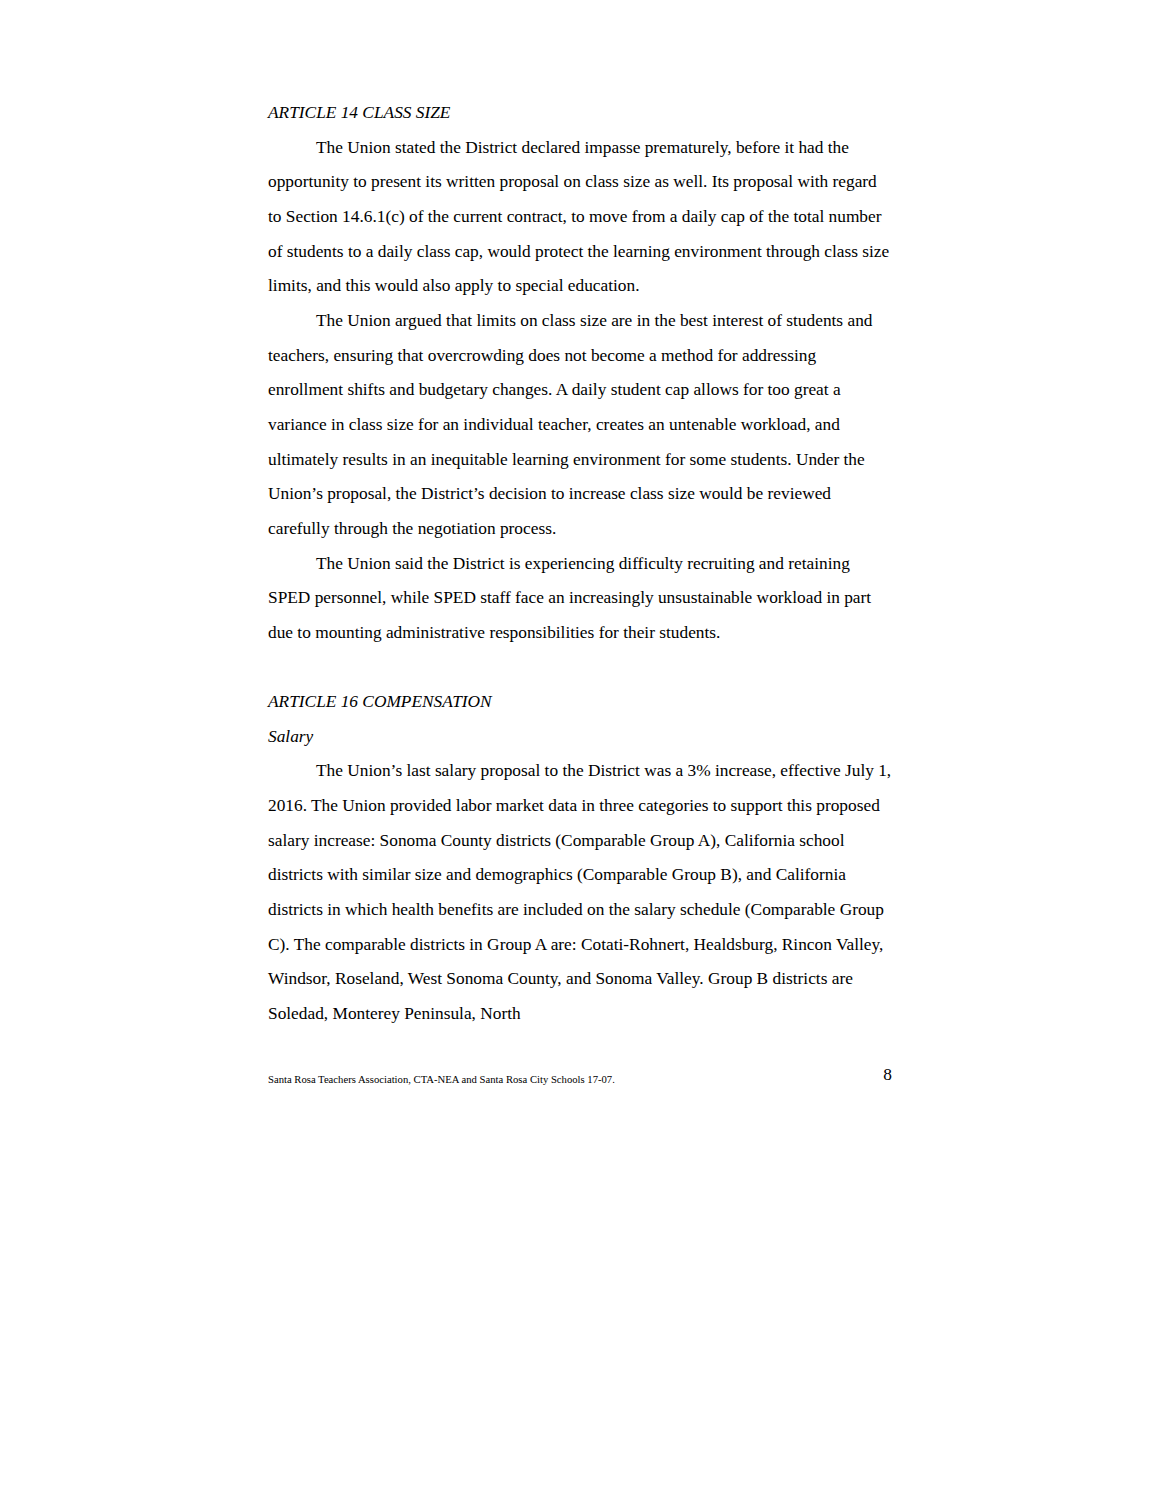ARTICLE 14 CLASS SIZE
The Union stated the District declared impasse prematurely, before it had the opportunity to present its written proposal on class size as well. Its proposal with regard to Section 14.6.1(c) of the current contract, to move from a daily cap of the total number of students to a daily class cap, would protect the learning environment through class size limits, and this would also apply to special education.
The Union argued that limits on class size are in the best interest of students and teachers, ensuring that overcrowding does not become a method for addressing enrollment shifts and budgetary changes. A daily student cap allows for too great a variance in class size for an individual teacher, creates an untenable workload, and ultimately results in an inequitable learning environment for some students. Under the Union’s proposal, the District’s decision to increase class size would be reviewed carefully through the negotiation process.
The Union said the District is experiencing difficulty recruiting and retaining SPED personnel, while SPED staff face an increasingly unsustainable workload in part due to mounting administrative responsibilities for their students.
ARTICLE 16 COMPENSATION
Salary
The Union’s last salary proposal to the District was a 3% increase, effective July 1, 2016. The Union provided labor market data in three categories to support this proposed salary increase: Sonoma County districts (Comparable Group A), California school districts with similar size and demographics (Comparable Group B), and California districts in which health benefits are included on the salary schedule (Comparable Group C). The comparable districts in Group A are: Cotati-Rohnert, Healdsburg, Rincon Valley, Windsor, Roseland, West Sonoma County, and Sonoma Valley. Group B districts are Soledad, Monterey Peninsula, North
Santa Rosa Teachers Association, CTA-NEA and Santa Rosa City Schools 17-07. 8